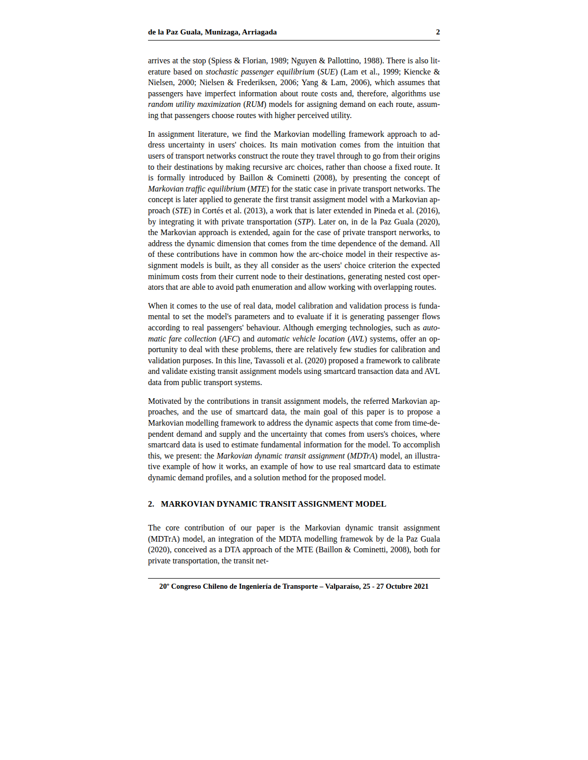de la Paz Guala, Munizaga, Arriagada 2
arrives at the stop (Spiess & Florian, 1989; Nguyen & Pallottino, 1988). There is also literature based on stochastic passenger equilibrium (SUE) (Lam et al., 1999; Kiencke & Nielsen, 2000; Nielsen & Frederiksen, 2006; Yang & Lam, 2006), which assumes that passengers have imperfect information about route costs and, therefore, algorithms use random utility maximization (RUM) models for assigning demand on each route, assuming that passengers choose routes with higher perceived utility.
In assignment literature, we find the Markovian modelling framework approach to address uncertainty in users' choices. Its main motivation comes from the intuition that users of transport networks construct the route they travel through to go from their origins to their destinations by making recursive arc choices, rather than choose a fixed route. It is formally introduced by Baillon & Cominetti (2008), by presenting the concept of Markovian traffic equilibrium (MTE) for the static case in private transport networks. The concept is later applied to generate the first transit assigment model with a Markovian approach (STE) in Cortés et al. (2013), a work that is later extended in Pineda et al. (2016), by integrating it with private transportation (STP). Later on, in de la Paz Guala (2020), the Markovian approach is extended, again for the case of private transport nerworks, to address the dynamic dimension that comes from the time dependence of the demand. All of these contributions have in common how the arc-choice model in their respective assignment models is built, as they all consider as the users' choice criterion the expected minimum costs from their current node to their destinations, generating nested cost operators that are able to avoid path enumeration and allow working with overlapping routes.
When it comes to the use of real data, model calibration and validation process is fundamental to set the model's parameters and to evaluate if it is generating passenger flows according to real passengers' behaviour. Although emerging technologies, such as automatic fare collection (AFC) and automatic vehicle location (AVL) systems, offer an opportunity to deal with these problems, there are relatively few studies for calibration and validation purposes. In this line, Tavassoli et al. (2020) proposed a framework to calibrate and validate existing transit assignment models using smartcard transaction data and AVL data from public transport systems.
Motivated by the contributions in transit assignment models, the referred Markovian approaches, and the use of smartcard data, the main goal of this paper is to propose a Markovian modelling framework to address the dynamic aspects that come from time-dependent demand and supply and the uncertainty that comes from users's choices, where smartcard data is used to estimate fundamental information for the model. To accomplish this, we present: the Markovian dynamic transit assignment (MDTrA) model, an illustrative example of how it works, an example of how to use real smartcard data to estimate dynamic demand profiles, and a solution method for the proposed model.
2. Markovian Dynamic Transit Assignment Model
The core contribution of our paper is the Markovian dynamic transit assignment (MDTrA) model, an integration of the MDTA modelling framewok by de la Paz Guala (2020), conceived as a DTA approach of the MTE (Baillon & Cominetti, 2008), both for private transportation, the transit net-
20º Congreso Chileno de Ingeniería de Transporte – Valparaíso, 25 - 27 Octubre 2021